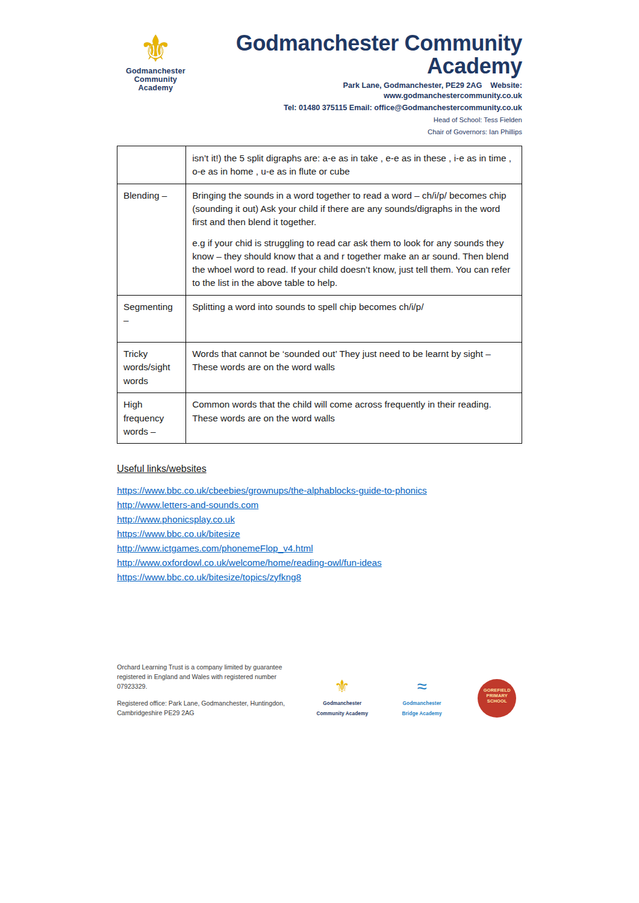⚜
Godmanchester
Community Academy
Godmanchester Community Academy
Park Lane, Godmanchester, PE29 2AG Website: www.godmanchestercommunity.co.uk
Tel: 01480 375115 Email: office@Godmanchestercommunity.co.uk
Head of School: Tess Fielden
Chair of Governors: Ian Phillips
| | isn’t it!) the 5 split digraphs are: a-e as in take , e-e as in these , i-e as in time , o-e as in home , u-e as in flute or cube |
| Blending – | Bringing the sounds in a word together to read a word – ch/i/p/ becomes chip (sounding it out) Ask your child if there are any sounds/digraphs in the word first and then blend it together. e.g if your chid is struggling to read car ask them to look for any sounds they know – they should know that a and r together make an ar sound. Then blend the whoel word to read. If your child doesn’t know, just tell them. You can refer to the list in the above table to help. |
| Segmenting – | Splitting a word into sounds to spell chip becomes ch/i/p/ |
| Tricky words/sight words | Words that cannot be ‘sounded out’ They just need to be learnt by sight – These words are on the word walls |
| High frequency words – | Common words that the child will come across frequently in their reading. These words are on the word walls |
Useful links/websites
https://www.bbc.co.uk/cbeebies/grownups/the-alphablocks-guide-to-phonics
http://www.letters-and-sounds.com
http://www.phonicsplay.co.uk
https://www.bbc.co.uk/bitesize
http://www.ictgames.com/phonemeFlop_v4.html
http://www.oxfordowl.co.uk/welcome/home/reading-owl/fun-ideas
https://www.bbc.co.uk/bitesize/topics/zyfkng8
Orchard Learning Trust is a company limited by guarantee registered in England and Wales with registered number 07923329.
Registered office: Park Lane, Godmanchester, Huntingdon, Cambridgeshire PE29 2AG
⚜ Godmanchester
Community Academy
≈ Godmanchester
Bridge Academy
GOREFIELD
PRIMARY
SCHOOL